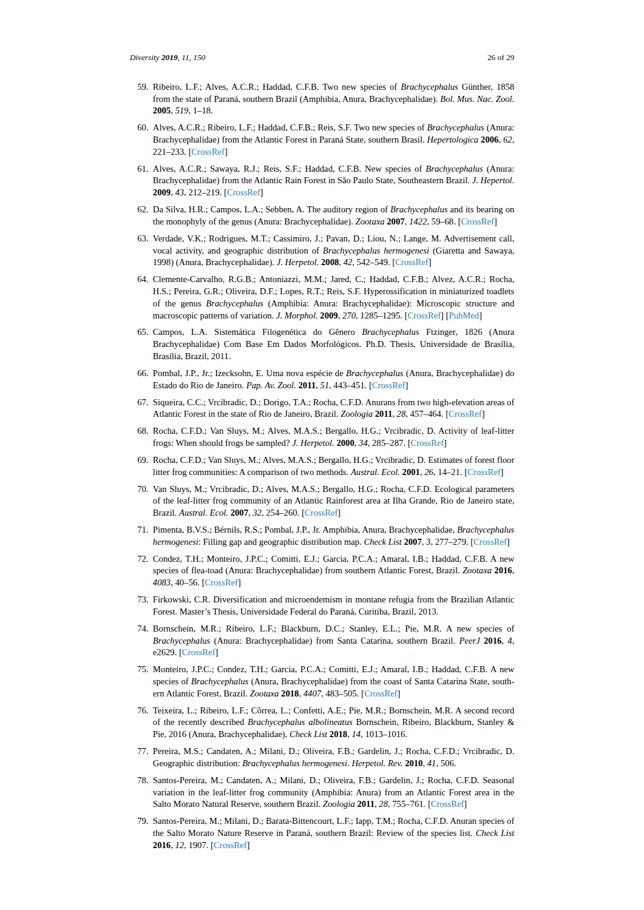Diversity 2019, 11, 150
26 of 29
Ribeiro, L.F.; Alves, A.C.R.; Haddad, C.F.B. Two new species of Brachycephalus Günther, 1858 from the state of Paraná, southern Brazil (Amphibia, Anura, Brachycephalidae). Bol. Mus. Nac. Zool. 2005, 519, 1–18.
Alves, A.C.R.; Ribeiro, L.F.; Haddad, C.F.B.; Reis, S.F. Two new species of Brachycephalus (Anura: Brachycephalidae) from the Atlantic Forest in Paraná State, southern Brasil. Hepertologica 2006, 62, 221–233. [CrossRef]
Alves, A.C.R.; Sawaya, R.J.; Reis, S.F.; Haddad, C.F.B. New species of Brachycephalus (Anura: Brachycephalidae) from the Atlantic Rain Forest in São Paulo State, Southeastern Brazil. J. Hepertol. 2009, 43, 212–219. [CrossRef]
Da Silva, H.R.; Campos, L.A.; Sebben, A. The auditory region of Brachycephalus and its bearing on the monophyly of the genus (Anura: Brachycephalidae). Zootaxa 2007, 1422, 59–68. [CrossRef]
Verdade, V.K.; Rodrigues, M.T.; Cassimiro, J.; Pavan, D.; Liou, N.; Lange, M. Advertisement call, vocal activity, and geographic distribution of Brachycephalus hermogenesi (Giaretta and Sawaya, 1998) (Anura, Brachycephalidae). J. Herpetol. 2008, 42, 542–549. [CrossRef]
Clemente-Carvalho, R.G.B.; Antoniazzi, M.M.; Jared, C.; Haddad, C.F.B.; Alvez, A.C.R.; Rocha, H.S.; Pereira, G.R.; Oliveira, D.F.; Lopes, R.T.; Reis, S.F. Hyperossification in miniaturized toadlets of the genus Brachycephalus (Amphibia: Anura: Brachycephalidae): Microscopic structure and macroscopic patterns of variation. J. Morphol. 2009, 270, 1285–1295. [CrossRef] [PubMed]
Campos, L.A. Sistemática Filogenética do Gênero Brachycephalus Ftzinger, 1826 (Anura Brachycephalidae) Com Base Em Dados Morfológicos. Ph.D. Thesis, Universidade de Brasília, Brasília, Brazil, 2011.
Pombal, J.P., Jr.; Izecksohn, E. Uma nova espécie de Brachycephalus (Anura, Brachycephalidae) do Estado do Rio de Janeiro. Pap. Av. Zool. 2011, 51, 443–451. [CrossRef]
Siqueira, C.C.; Vrcibradic, D.; Dorigo, T.A.; Rocha, C.F.D. Anurans from two high-elevation areas of Atlantic Forest in the state of Rio de Janeiro, Brazil. Zoologia 2011, 28, 457–464. [CrossRef]
Rocha, C.F.D.; Van Sluys, M.; Alves, M.A.S.; Bergallo, H.G.; Vrcibradic, D. Activity of leaf-litter frogs: When should frogs be sampled? J. Herpetol. 2000, 34, 285–287. [CrossRef]
Rocha, C.F.D.; Van Sluys, M.; Alves, M.A.S.; Bergallo, H.G.; Vrcibradic, D. Estimates of forest floor litter frog communities: A comparison of two methods. Austral. Ecol. 2001, 26, 14–21. [CrossRef]
Van Sluys, M.; Vrcibradic, D.; Alves, M.A.S.; Bergallo, H.G.; Rocha, C.F.D. Ecological parameters of the leaf-litter frog community of an Atlantic Rainforest area at Ilha Grande, Rio de Janeiro state, Brazil. Austral. Ecol. 2007, 32, 254–260. [CrossRef]
Pimenta, B.V.S.; Bérnils, R.S.; Pombal, J.P., Jr. Amphibia, Anura, Brachycephalidae, Brachycephalus hermogenesi: Filling gap and geographic distribution map. Check List 2007, 3, 277–279. [CrossRef]
Condez, T.H.; Monteiro, J.P.C.; Comitti, E.J.; Garcia, P.C.A.; Amaral, I.B.; Haddad, C.F.B. A new species of flea-toad (Anura: Brachycephalidae) from southern Atlantic Forest, Brazil. Zootaxa 2016, 4083, 40–56. [CrossRef]
Firkowski, C.R. Diversification and microendemism in montane refugia from the Brazilian Atlantic Forest. Master’s Thesis, Universidade Federal do Paraná, Curitiba, Brazil, 2013.
Bornschein, M.R.; Ribeiro, L.F.; Blackburn, D.C.; Stanley, E.L.; Pie, M.R. A new species of Brachycephalus (Anura: Brachycephalidae) from Santa Catarina, southern Brazil. PeerJ 2016, 4, e2629. [CrossRef]
Monteiro, J.P.C.; Condez, T.H.; Garcia, P.C.A.; Comitti, E.J.; Amaral, I.B.; Haddad, C.F.B. A new species of Brachycephalus (Anura, Brachycephalidae) from the coast of Santa Catarina State, southern Atlantic Forest, Brazil. Zootaxa 2018, 4407, 483–505. [CrossRef]
Teixeira, L.; Ribeiro, L.F.; Côrrea, L.; Confetti, A.E.; Pie, M.R.; Bornschein, M.R. A second record of the recently described Brachycephalus albolineatus Bornschein, Ribeiro, Blackburn, Stanley & Pie, 2016 (Anura, Brachycephalidae). Check List 2018, 14, 1013–1016.
Pereira, M.S.; Candaten, A.; Milani, D.; Oliveira, F.B.; Gardelin, J.; Rocha, C.F.D.; Vrcibradic, D. Geographic distribution: Brachycephalus hermogenesi. Herpetol. Rev. 2010, 41, 506.
Santos-Pereira, M.; Candaten, A.; Milani, D.; Oliveira, F.B.; Gardelin, J.; Rocha, C.F.D. Seasonal variation in the leaf-litter frog community (Amphibia: Anura) from an Atlantic Forest area in the Salto Morato Natural Reserve, southern Brazil. Zoologia 2011, 28, 755–761. [CrossRef]
Santos-Pereira, M.; Milani, D.; Barata-Bittencourt, L.F.; Iapp, T.M.; Rocha, C.F.D. Anuran species of the Salto Morato Nature Reserve in Paraná, southern Brazil: Review of the species list. Check List 2016, 12, 1907. [CrossRef]